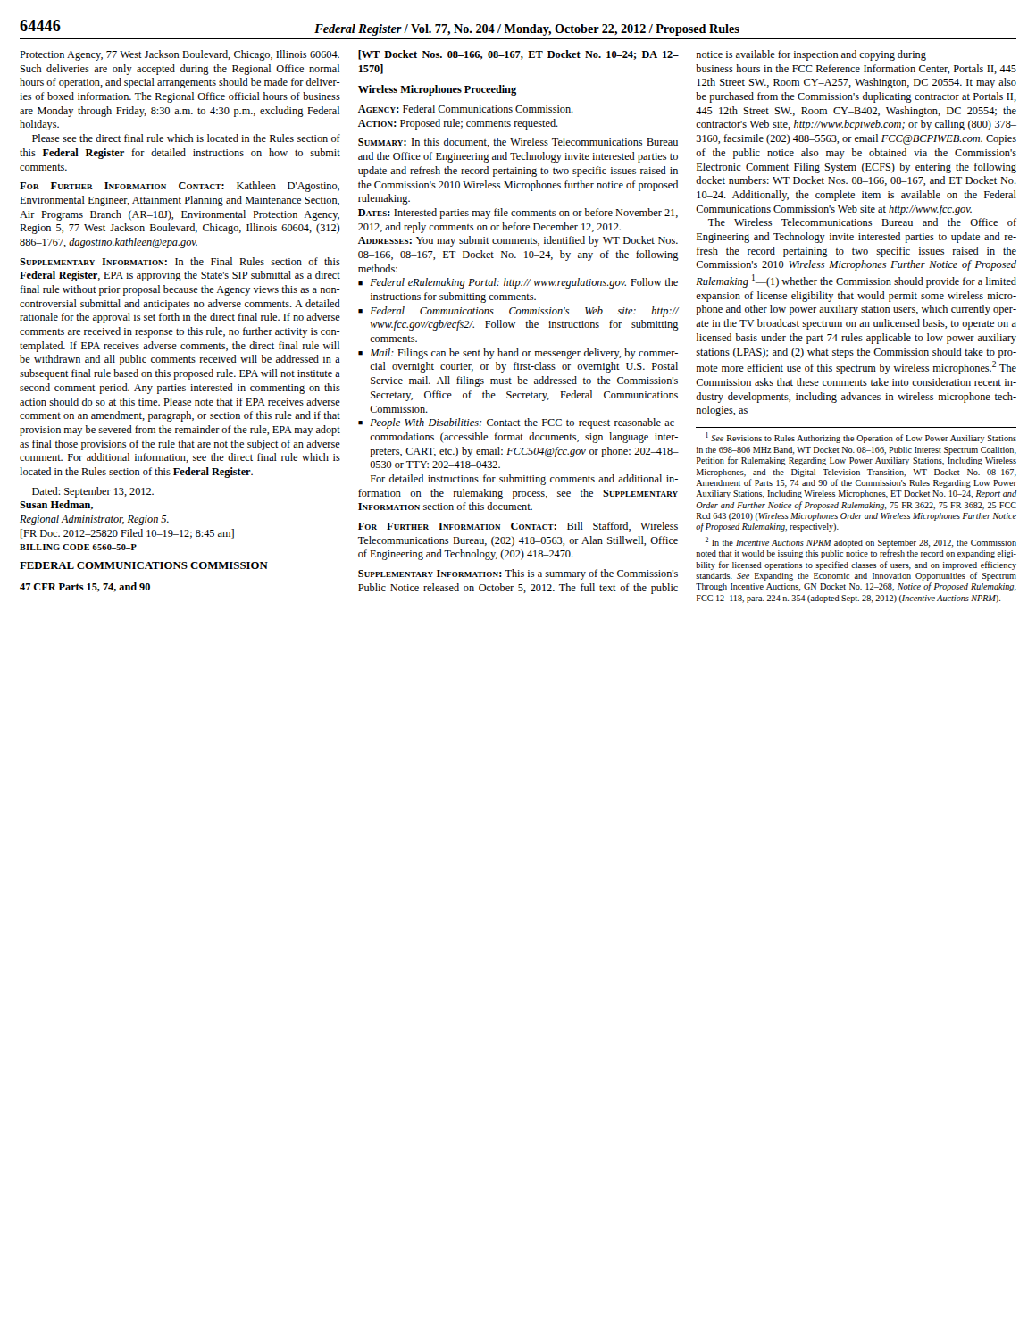64446
Federal Register / Vol. 77, No. 204 / Monday, October 22, 2012 / Proposed Rules
Protection Agency, 77 West Jackson Boulevard, Chicago, Illinois 60604. Such deliveries are only accepted during the Regional Office normal hours of operation, and special arrangements should be made for deliveries of boxed information. The Regional Office official hours of business are Monday through Friday, 8:30 a.m. to 4:30 p.m., excluding Federal holidays.
Please see the direct final rule which is located in the Rules section of this Federal Register for detailed instructions on how to submit comments.
For Further Information Contact: Kathleen D'Agostino, Environmental Engineer, Attainment Planning and Maintenance Section, Air Programs Branch (AR–18J), Environmental Protection Agency, Region 5, 77 West Jackson Boulevard, Chicago, Illinois 60604, (312) 886–1767, dagostino.kathleen@epa.gov.
Supplementary Information: In the Final Rules section of this Federal Register, EPA is approving the State's SIP submittal as a direct final rule without prior proposal because the Agency views this as a noncontroversial submittal and anticipates no adverse comments. A detailed rationale for the approval is set forth in the direct final rule. If no adverse comments are received in response to this rule, no further activity is contemplated. If EPA receives adverse comments, the direct final rule will be withdrawn and all public comments received will be addressed in a subsequent final rule based on this proposed rule. EPA will not institute a second comment period. Any parties interested in commenting on this action should do so at this time. Please note that if EPA receives adverse comment on an amendment, paragraph, or section of this rule and if that provision may be severed from the remainder of the rule, EPA may adopt as final those provisions of the rule that are not the subject of an adverse comment. For additional information, see the direct final rule which is located in the Rules section of this Federal Register.
Dated: September 13, 2012.
Susan Hedman,
Regional Administrator, Region 5.
[FR Doc. 2012–25820 Filed 10–19–12; 8:45 am]
BILLING CODE 6560–50–P
FEDERAL COMMUNICATIONS COMMISSION
47 CFR Parts 15, 74, and 90
[WT Docket Nos. 08–166, 08–167, ET Docket No. 10–24; DA 12–1570]
Wireless Microphones Proceeding
Agency: Federal Communications Commission.
Action: Proposed rule; comments requested.
Summary: In this document, the Wireless Telecommunications Bureau and the Office of Engineering and Technology invite interested parties to update and refresh the record pertaining to two specific issues raised in the Commission's 2010 Wireless Microphones further notice of proposed rulemaking.
Dates: Interested parties may file comments on or before November 21, 2012, and reply comments on or before December 12, 2012.
Addresses: You may submit comments, identified by WT Docket Nos. 08–166, 08–167, ET Docket No. 10–24, by any of the following methods:
Federal eRulemaking Portal: http:// www.regulations.gov. Follow the instructions for submitting comments.
Federal Communications Commission's Web site: http:// www.fcc.gov/cgb/ecfs2/. Follow the instructions for submitting comments.
Mail: Filings can be sent by hand or messenger delivery, by commercial overnight courier, or by first-class or overnight U.S. Postal Service mail. All filings must be addressed to the Commission's Secretary, Office of the Secretary, Federal Communications Commission.
People With Disabilities: Contact the FCC to request reasonable accommodations (accessible format documents, sign language interpreters, CART, etc.) by email: FCC504@fcc.gov or phone: 202–418–0530 or TTY: 202–418–0432.
For detailed instructions for submitting comments and additional information on the rulemaking process, see the Supplementary Information section of this document.
For Further Information Contact: Bill Stafford, Wireless Telecommunications Bureau, (202) 418–0563, or Alan Stillwell, Office of Engineering and Technology, (202) 418–2470.
Supplementary Information: This is a summary of the Commission's Public Notice released on October 5, 2012. The full text of the public notice is available for inspection and copying during
business hours in the FCC Reference Information Center, Portals II, 445 12th Street SW., Room CY–A257, Washington, DC 20554. It may also be purchased from the Commission's duplicating contractor at Portals II, 445 12th Street SW., Room CY–B402, Washington, DC 20554; the contractor's Web site, http://www.bcpiweb.com; or by calling (800) 378–3160, facsimile (202) 488–5563, or email FCC@BCPIWEB.com. Copies of the public notice also may be obtained via the Commission's Electronic Comment Filing System (ECFS) by entering the following docket numbers: WT Docket Nos. 08–166, 08–167, and ET Docket No. 10–24. Additionally, the complete item is available on the Federal Communications Commission's Web site at http://www.fcc.gov.
The Wireless Telecommunications Bureau and the Office of Engineering and Technology invite interested parties to update and refresh the record pertaining to two specific issues raised in the Commission's 2010 Wireless Microphones Further Notice of Proposed Rulemaking 1—(1) whether the Commission should provide for a limited expansion of license eligibility that would permit some wireless microphone and other low power auxiliary station users, which currently operate in the TV broadcast spectrum on an unlicensed basis, to operate on a licensed basis under the part 74 rules applicable to low power auxiliary stations (LPAS); and (2) what steps the Commission should take to promote more efficient use of this spectrum by wireless microphones.2 The Commission asks that these comments take into consideration recent industry developments, including advances in wireless microphone technologies, as
1 See Revisions to Rules Authorizing the Operation of Low Power Auxiliary Stations in the 698–806 MHz Band, WT Docket No. 08–166, Public Interest Spectrum Coalition, Petition for Rulemaking Regarding Low Power Auxiliary Stations, Including Wireless Microphones, and the Digital Television Transition, WT Docket No. 08–167, Amendment of Parts 15, 74 and 90 of the Commission's Rules Regarding Low Power Auxiliary Stations, Including Wireless Microphones, ET Docket No. 10–24, Report and Order and Further Notice of Proposed Rulemaking, 75 FR 3622, 75 FR 3682, 25 FCC Rcd 643 (2010) (Wireless Microphones Order and Wireless Microphones Further Notice of Proposed Rulemaking, respectively).
2 In the Incentive Auctions NPRM adopted on September 28, 2012, the Commission noted that it would be issuing this public notice to refresh the record on expanding eligibility for licensed operations to specified classes of users, and on improved efficiency standards. See Expanding the Economic and Innovation Opportunities of Spectrum Through Incentive Auctions, GN Docket No. 12–268, Notice of Proposed Rulemaking, FCC 12–118, para. 224 n. 354 (adopted Sept. 28, 2012) (Incentive Auctions NPRM).